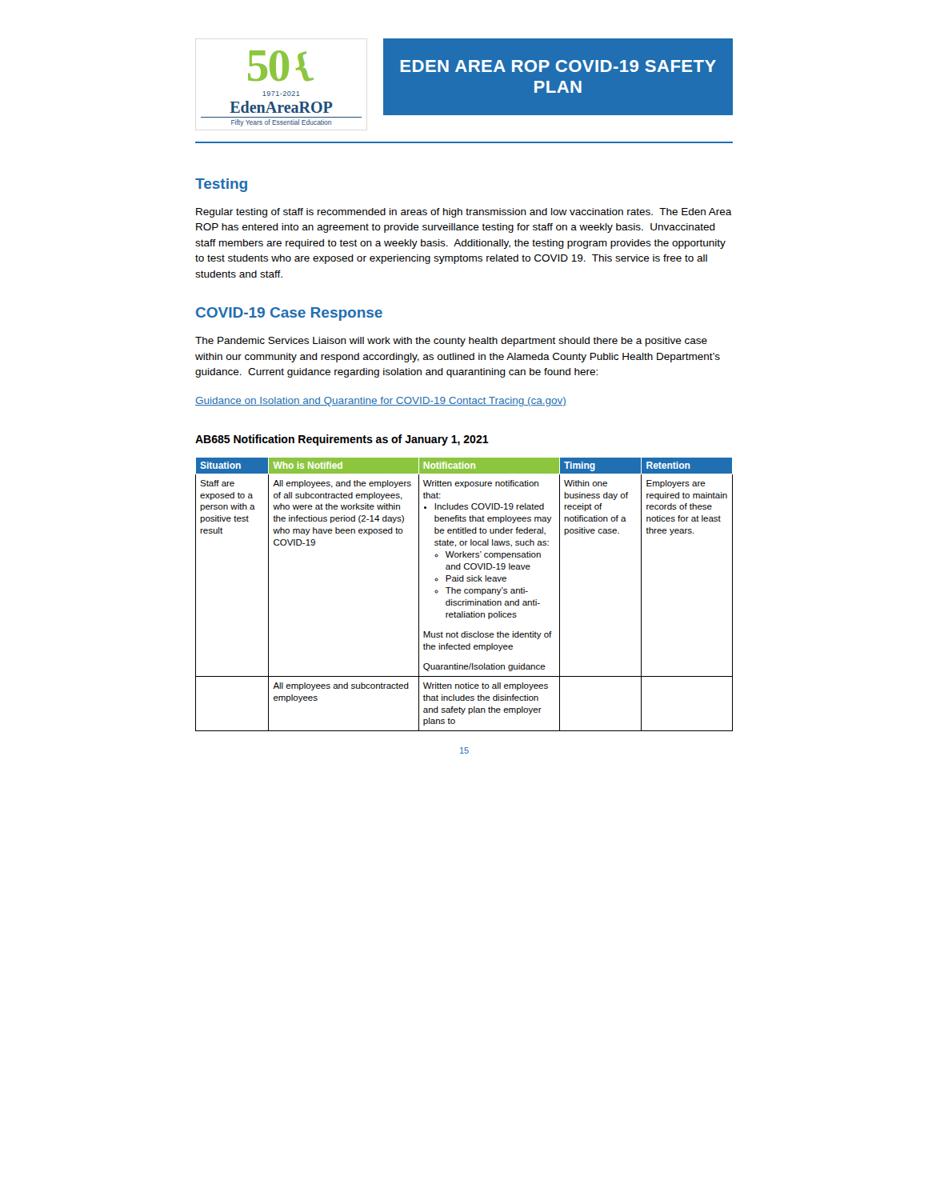50❴
1971-2021
EdenAreaROP
Fifty Years of Essential Education
EDEN AREA ROP COVID-19 SAFETY PLAN
Testing
Regular testing of staff is recommended in areas of high transmission and low vaccination rates. The Eden Area ROP has entered into an agreement to provide surveillance testing for staff on a weekly basis. Unvaccinated staff members are required to test on a weekly basis. Additionally, the testing program provides the opportunity to test students who are exposed or experiencing symptoms related to COVID 19. This service is free to all students and staff.
COVID-19 Case Response
The Pandemic Services Liaison will work with the county health department should there be a positive case within our community and respond accordingly, as outlined in the Alameda County Public Health Department’s guidance. Current guidance regarding isolation and quarantining can be found here:
Guidance on Isolation and Quarantine for COVID-19 Contact Tracing (ca.gov)
AB685 Notification Requirements as of January 1, 2021
| Situation | Who is Notified | Notification | Timing | Retention |
| --- | --- | --- | --- | --- |
| Staff are exposed to a person with a positive test result | All employees, and the employers of all subcontracted employees, who were at the worksite within the infectious period (2-14 days) who may have been exposed to COVID-19 | Written exposure notification that: Includes COVID-19 related benefits that employees may be entitled to under federal, state, or local laws, such as: Workers’ compensation and COVID-19 leave Paid sick leave The company’s anti-discrimination and anti-retaliation polices Must not disclose the identity of the infected employee Quarantine/Isolation guidance | Within one business day of receipt of notification of a positive case. | Employers are required to maintain records of these notices for at least three years. |
| | All employees and subcontracted employees | Written notice to all employees that includes the disinfection and safety plan the employer plans to | | |
15